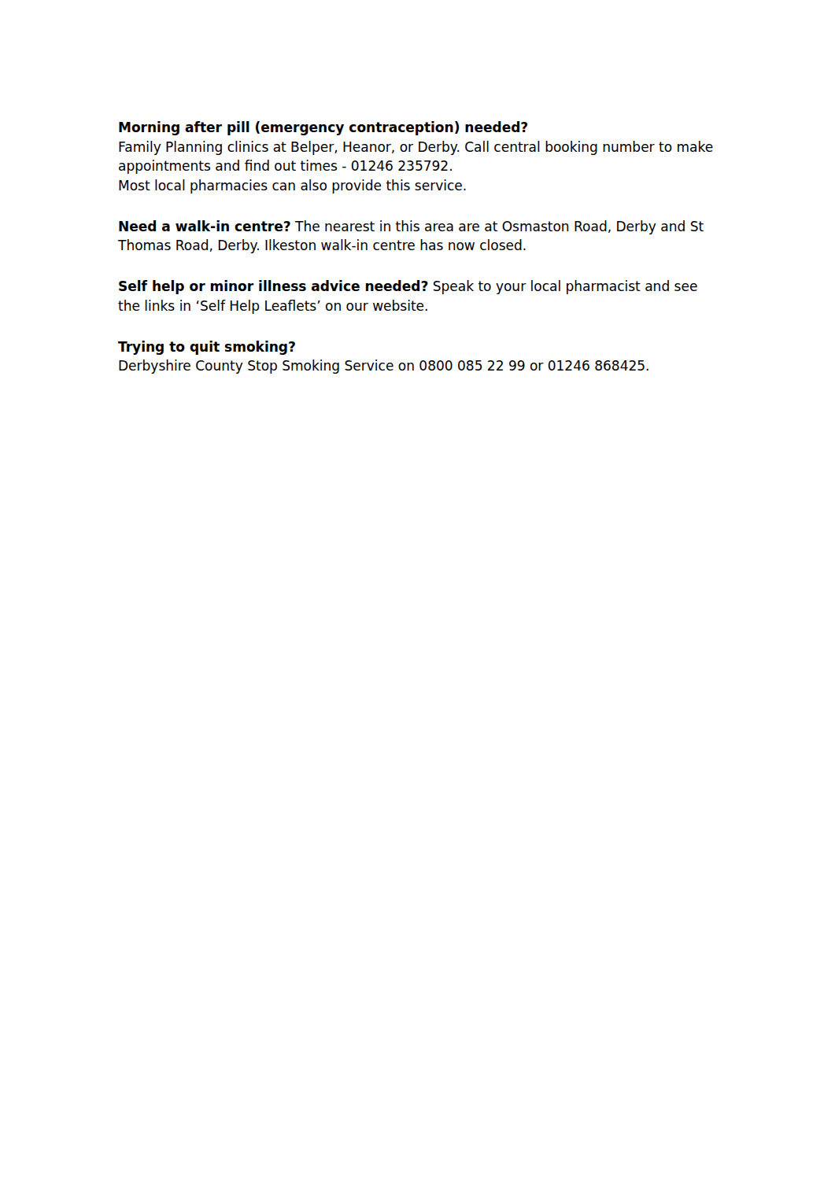Morning after pill (emergency contraception) needed?
Family Planning clinics at Belper, Heanor, or Derby. Call central booking number to make appointments and find out times - 01246 235792.
Most local pharmacies can also provide this service.
Need a walk-in centre?
The nearest in this area are at Osmaston Road, Derby and St Thomas Road, Derby. Ilkeston walk-in centre has now closed.
Self help or minor illness advice needed?
Speak to your local pharmacist and see the links in ‘Self Help Leaflets’ on our website.
Trying to quit smoking?
Derbyshire County Stop Smoking Service on 0800 085 22 99 or 01246 868425.